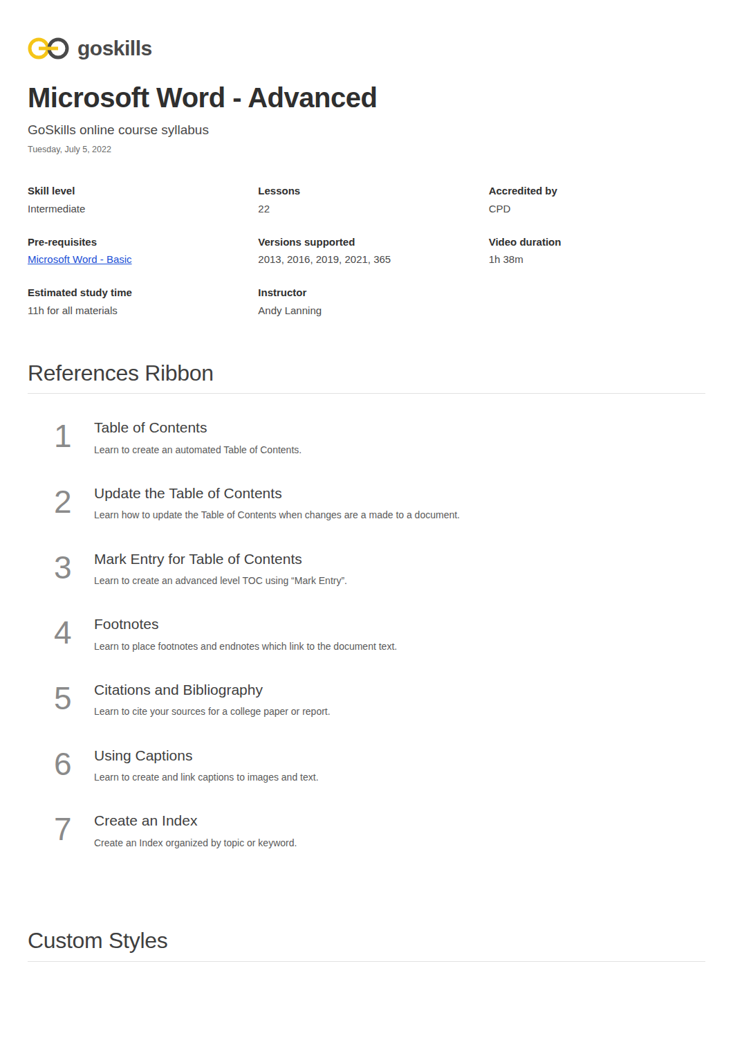goskills
Microsoft Word - Advanced
GoSkills online course syllabus
Tuesday, July 5, 2022
Skill level
Intermediate
Lessons
22
Accredited by
CPD
Pre-requisites
Microsoft Word - Basic
Versions supported
2013, 2016, 2019, 2021, 365
Video duration
1h 38m
Estimated study time
11h for all materials
Instructor
Andy Lanning
References Ribbon
Table of Contents
Learn to create an automated Table of Contents.
Update the Table of Contents
Learn how to update the Table of Contents when changes are a made to a document.
Mark Entry for Table of Contents
Learn to create an advanced level TOC using “Mark Entry”.
Footnotes
Learn to place footnotes and endnotes which link to the document text.
Citations and Bibliography
Learn to cite your sources for a college paper or report.
Using Captions
Learn to create and link captions to images and text.
Create an Index
Create an Index organized by topic or keyword.
Custom Styles